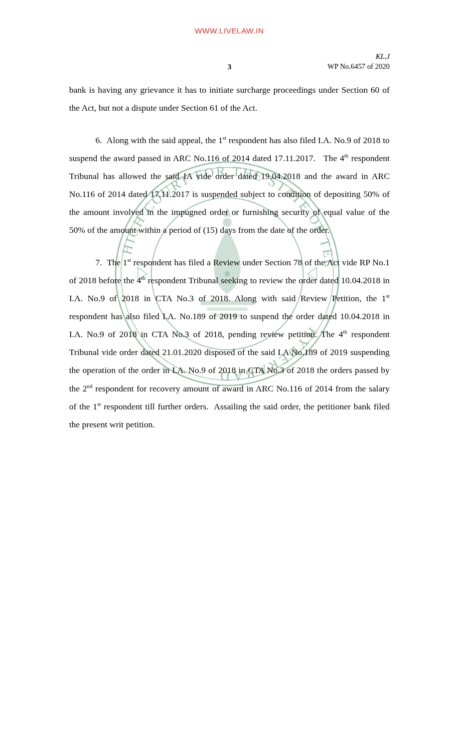WWW.LIVELAW.IN
KL,J
WP No.6457 of 2020
3
HIGH COURT FOR THE STATE OF TELANGANA HYDERABAD
bank is having any grievance it has to initiate surcharge proceedings under Section 60 of the Act, but not a dispute under Section 61 of the Act.
6. Along with the said appeal, the 1st respondent has also filed I.A. No.9 of 2018 to suspend the award passed in ARC No.116 of 2014 dated 17.11.2017. The 4th respondent Tribunal has allowed the said IA vide order dated 19.04.2018 and the award in ARC No.116 of 2014 dated 17.11.2017 is suspended subject to condition of depositing 50% of the amount involved in the impugned order or furnishing security of equal value of the 50% of the amount within a period of (15) days from the date of the order.
7. The 1st respondent has filed a Review under Section 78 of the Act vide RP No.1 of 2018 before the 4th respondent Tribunal seeking to review the order dated 10.04.2018 in I.A. No.9 of 2018 in CTA No.3 of 2018. Along with said Review Petition, the 1st respondent has also filed I.A. No.189 of 2019 to suspend the order dated 10.04.2018 in I.A. No.9 of 2018 in CTA No.3 of 2018, pending review petition. The 4th respondent Tribunal vide order dated 21.01.2020 disposed of the said I.A No.189 of 2019 suspending the operation of the order in I.A. No.9 of 2018 in CTA No.3 of 2018 the orders passed by the 2nd respondent for recovery amount of award in ARC No.116 of 2014 from the salary of the 1st respondent till further orders. Assailing the said order, the petitioner bank filed the present writ petition.